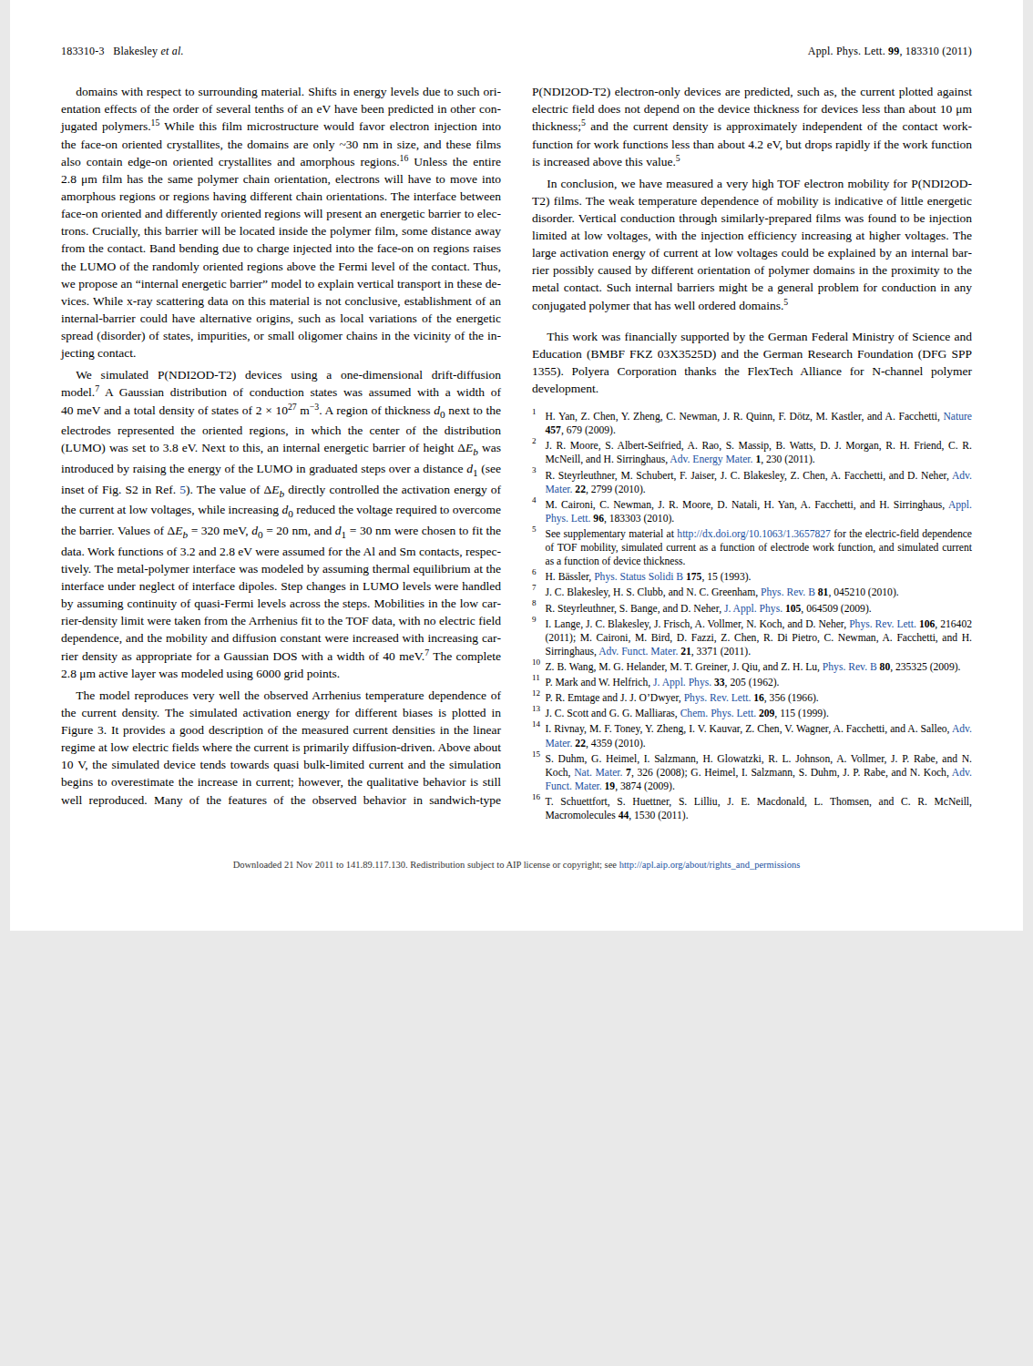183310-3 Blakesley et al.
Appl. Phys. Lett. 99, 183310 (2011)
domains with respect to surrounding material. Shifts in energy levels due to such orientation effects of the order of several tenths of an eV have been predicted in other conjugated polymers.15 While this film microstructure would favor electron injection into the face-on oriented crystallites, the domains are only ~30 nm in size, and these films also contain edge-on oriented crystallites and amorphous regions.16 Unless the entire 2.8 μm film has the same polymer chain orientation, electrons will have to move into amorphous regions or regions having different chain orientations. The interface between face-on oriented and differently oriented regions will present an energetic barrier to electrons. Crucially, this barrier will be located inside the polymer film, some distance away from the contact. Band bending due to charge injected into the face-on on regions raises the LUMO of the randomly oriented regions above the Fermi level of the contact. Thus, we propose an “internal energetic barrier” model to explain vertical transport in these devices. While x-ray scattering data on this material is not conclusive, establishment of an internal-barrier could have alternative origins, such as local variations of the energetic spread (disorder) of states, impurities, or small oligomer chains in the vicinity of the injecting contact.
We simulated P(NDI2OD-T2) devices using a one-dimensional drift-diffusion model.7 A Gaussian distribution of conduction states was assumed with a width of 40 meV and a total density of states of 2 × 1027 m−3. A region of thickness d0 next to the electrodes represented the oriented regions, in which the center of the distribution (LUMO) was set to 3.8 eV. Next to this, an internal energetic barrier of height ΔEb was introduced by raising the energy of the LUMO in graduated steps over a distance d1 (see inset of Fig. S2 in Ref. 5). The value of ΔEb directly controlled the activation energy of the current at low voltages, while increasing d0 reduced the voltage required to overcome the barrier. Values of ΔEb = 320 meV, d0 = 20 nm, and d1 = 30 nm were chosen to fit the data. Work functions of 3.2 and 2.8 eV were assumed for the Al and Sm contacts, respectively. The metal-polymer interface was modeled by assuming thermal equilibrium at the interface under neglect of interface dipoles. Step changes in LUMO levels were handled by assuming continuity of quasi-Fermi levels across the steps. Mobilities in the low carrier-density limit were taken from the Arrhenius fit to the TOF data, with no electric field dependence, and the mobility and diffusion constant were increased with increasing carrier density as appropriate for a Gaussian DOS with a width of 40 meV.7 The complete 2.8 μm active layer was modeled using 6000 grid points.
The model reproduces very well the observed Arrhenius temperature dependence of the current density. The simulated activation energy for different biases is plotted in Figure 3. It provides a good description of the measured current densities in the linear regime at low electric fields where the current is primarily diffusion-driven. Above about 10 V, the simulated device tends towards quasi bulk-limited current and the simulation begins to overestimate the increase in current; however, the qualitative behavior is still well reproduced. Many of the features of the observed behavior in sandwich-type P(NDI2OD-T2) electron-only devices are predicted, such as, the current plotted against electric field does not depend on the device thickness for devices less than about 10 μm thickness;5 and the current density is approximately independent of the contact work-function for work functions less than about 4.2 eV, but drops rapidly if the work function is increased above this value.5
In conclusion, we have measured a very high TOF electron mobility for P(NDI2OD-T2) films. The weak temperature dependence of mobility is indicative of little energetic disorder. Vertical conduction through similarly-prepared films was found to be injection limited at low voltages, with the injection efficiency increasing at higher voltages. The large activation energy of current at low voltages could be explained by an internal barrier possibly caused by different orientation of polymer domains in the proximity to the metal contact. Such internal barriers might be a general problem for conduction in any conjugated polymer that has well ordered domains.5
This work was financially supported by the German Federal Ministry of Science and Education (BMBF FKZ 03X3525D) and the German Research Foundation (DFG SPP 1355). Polyera Corporation thanks the FlexTech Alliance for N-channel polymer development.
H. Yan, Z. Chen, Y. Zheng, C. Newman, J. R. Quinn, F. Dötz, M. Kastler, and A. Facchetti, Nature 457, 679 (2009).
J. R. Moore, S. Albert-Seifried, A. Rao, S. Massip, B. Watts, D. J. Morgan, R. H. Friend, C. R. McNeill, and H. Sirringhaus, Adv. Energy Mater. 1, 230 (2011).
R. Steyrleuthner, M. Schubert, F. Jaiser, J. C. Blakesley, Z. Chen, A. Facchetti, and D. Neher, Adv. Mater. 22, 2799 (2010).
M. Caironi, C. Newman, J. R. Moore, D. Natali, H. Yan, A. Facchetti, and H. Sirringhaus, Appl. Phys. Lett. 96, 183303 (2010).
See supplementary material at http://dx.doi.org/10.1063/1.3657827 for the electric-field dependence of TOF mobility, simulated current as a function of electrode work function, and simulated current as a function of device thickness.
H. Bässler, Phys. Status Solidi B 175, 15 (1993).
J. C. Blakesley, H. S. Clubb, and N. C. Greenham, Phys. Rev. B 81, 045210 (2010).
R. Steyrleuthner, S. Bange, and D. Neher, J. Appl. Phys. 105, 064509 (2009).
I. Lange, J. C. Blakesley, J. Frisch, A. Vollmer, N. Koch, and D. Neher, Phys. Rev. Lett. 106, 216402 (2011); M. Caironi, M. Bird, D. Fazzi, Z. Chen, R. Di Pietro, C. Newman, A. Facchetti, and H. Sirringhaus, Adv. Funct. Mater. 21, 3371 (2011).
Z. B. Wang, M. G. Helander, M. T. Greiner, J. Qiu, and Z. H. Lu, Phys. Rev. B 80, 235325 (2009).
P. Mark and W. Helfrich, J. Appl. Phys. 33, 205 (1962).
P. R. Emtage and J. J. O’Dwyer, Phys. Rev. Lett. 16, 356 (1966).
J. C. Scott and G. G. Malliaras, Chem. Phys. Lett. 209, 115 (1999).
I. Rivnay, M. F. Toney, Y. Zheng, I. V. Kauvar, Z. Chen, V. Wagner, A. Facchetti, and A. Salleo, Adv. Mater. 22, 4359 (2010).
S. Duhm, G. Heimel, I. Salzmann, H. Glowatzki, R. L. Johnson, A. Vollmer, J. P. Rabe, and N. Koch, Nat. Mater. 7, 326 (2008); G. Heimel, I. Salzmann, S. Duhm, J. P. Rabe, and N. Koch, Adv. Funct. Mater. 19, 3874 (2009).
T. Schuettfort, S. Huettner, S. Lilliu, J. E. Macdonald, L. Thomsen, and C. R. McNeill, Macromolecules 44, 1530 (2011).
Downloaded 21 Nov 2011 to 141.89.117.130. Redistribution subject to AIP license or copyright; see http://apl.aip.org/about/rights_and_permissions